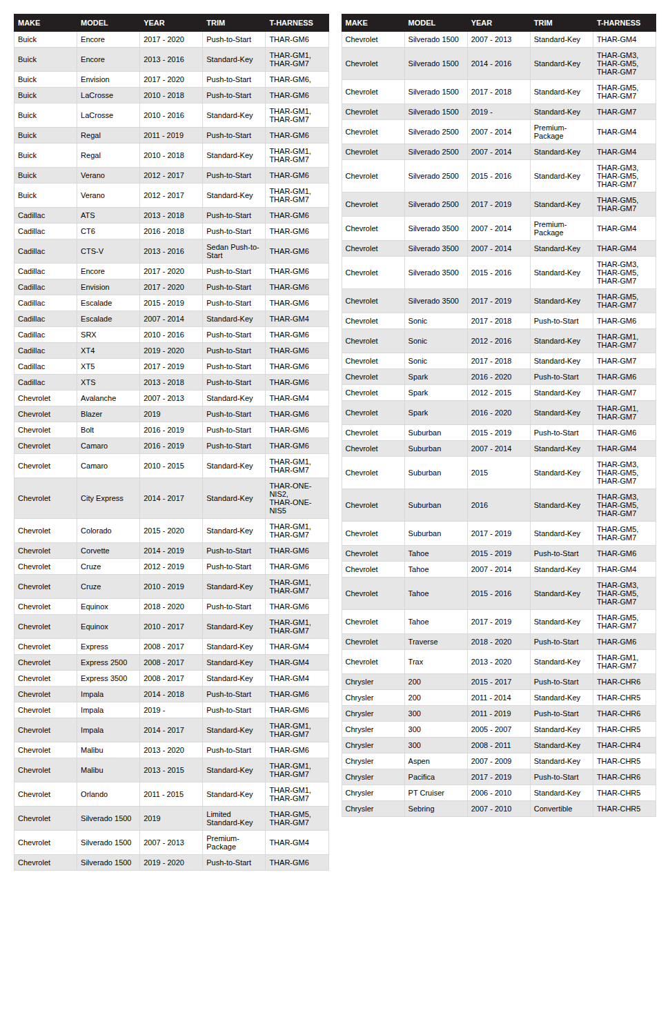| MAKE | MODEL | YEAR | TRIM | T-HARNESS |
| --- | --- | --- | --- | --- |
| Buick | Encore | 2017 - 2020 | Push-to-Start | THAR-GM6 |
| Buick | Encore | 2013 - 2016 | Standard-Key | THAR-GM1, THAR-GM7 |
| Buick | Envision | 2017 - 2020 | Push-to-Start | THAR-GM6, |
| Buick | LaCrosse | 2010 - 2018 | Push-to-Start | THAR-GM6 |
| Buick | LaCrosse | 2010 - 2016 | Standard-Key | THAR-GM1, THAR-GM7 |
| Buick | Regal | 2011 - 2019 | Push-to-Start | THAR-GM6 |
| Buick | Regal | 2010 - 2018 | Standard-Key | THAR-GM1, THAR-GM7 |
| Buick | Verano | 2012 - 2017 | Push-to-Start | THAR-GM6 |
| Buick | Verano | 2012 - 2017 | Standard-Key | THAR-GM1, THAR-GM7 |
| Cadillac | ATS | 2013 - 2018 | Push-to-Start | THAR-GM6 |
| Cadillac | CT6 | 2016 - 2018 | Push-to-Start | THAR-GM6 |
| Cadillac | CTS-V | 2013 - 2016 | Sedan Push-to-Start | THAR-GM6 |
| Cadillac | Encore | 2017 - 2020 | Push-to-Start | THAR-GM6 |
| Cadillac | Envision | 2017 - 2020 | Push-to-Start | THAR-GM6 |
| Cadillac | Escalade | 2015 - 2019 | Push-to-Start | THAR-GM6 |
| Cadillac | Escalade | 2007 - 2014 | Standard-Key | THAR-GM4 |
| Cadillac | SRX | 2010 - 2016 | Push-to-Start | THAR-GM6 |
| Cadillac | XT4 | 2019 - 2020 | Push-to-Start | THAR-GM6 |
| Cadillac | XT5 | 2017 - 2019 | Push-to-Start | THAR-GM6 |
| Cadillac | XTS | 2013 - 2018 | Push-to-Start | THAR-GM6 |
| Chevrolet | Avalanche | 2007 - 2013 | Standard-Key | THAR-GM4 |
| Chevrolet | Blazer | 2019 | Push-to-Start | THAR-GM6 |
| Chevrolet | Bolt | 2016 - 2019 | Push-to-Start | THAR-GM6 |
| Chevrolet | Camaro | 2016 - 2019 | Push-to-Start | THAR-GM6 |
| Chevrolet | Camaro | 2010 - 2015 | Standard-Key | THAR-GM1, THAR-GM7 |
| Chevrolet | City Express | 2014 - 2017 | Standard-Key | THAR-ONE-NIS2, THAR-ONE-NIS5 |
| Chevrolet | Colorado | 2015 - 2020 | Standard-Key | THAR-GM1, THAR-GM7 |
| Chevrolet | Corvette | 2014 - 2019 | Push-to-Start | THAR-GM6 |
| Chevrolet | Cruze | 2012 - 2019 | Push-to-Start | THAR-GM6 |
| Chevrolet | Cruze | 2010 - 2019 | Standard-Key | THAR-GM1, THAR-GM7 |
| Chevrolet | Equinox | 2018 - 2020 | Push-to-Start | THAR-GM6 |
| Chevrolet | Equinox | 2010 - 2017 | Standard-Key | THAR-GM1, THAR-GM7 |
| Chevrolet | Express | 2008 - 2017 | Standard-Key | THAR-GM4 |
| Chevrolet | Express 2500 | 2008 - 2017 | Standard-Key | THAR-GM4 |
| Chevrolet | Express 3500 | 2008 - 2017 | Standard-Key | THAR-GM4 |
| Chevrolet | Impala | 2014 - 2018 | Push-to-Start | THAR-GM6 |
| Chevrolet | Impala | 2019 - | Push-to-Start | THAR-GM6 |
| Chevrolet | Impala | 2014 - 2017 | Standard-Key | THAR-GM1, THAR-GM7 |
| Chevrolet | Malibu | 2013 - 2020 | Push-to-Start | THAR-GM6 |
| Chevrolet | Malibu | 2013 - 2015 | Standard-Key | THAR-GM1, THAR-GM7 |
| Chevrolet | Orlando | 2011 - 2015 | Standard-Key | THAR-GM1, THAR-GM7 |
| Chevrolet | Silverado 1500 | 2019 | Limited Standard-Key | THAR-GM5, THAR-GM7 |
| Chevrolet | Silverado 1500 | 2007 - 2013 | Premium-Package | THAR-GM4 |
| Chevrolet | Silverado 1500 | 2019 - 2020 | Push-to-Start | THAR-GM6 |
| MAKE | MODEL | YEAR | TRIM | T-HARNESS |
| --- | --- | --- | --- | --- |
| Chevrolet | Silverado 1500 | 2007 - 2013 | Standard-Key | THAR-GM4 |
| Chevrolet | Silverado 1500 | 2014 - 2016 | Standard-Key | THAR-GM3, THAR-GM5, THAR-GM7 |
| Chevrolet | Silverado 1500 | 2017 - 2018 | Standard-Key | THAR-GM5, THAR-GM7 |
| Chevrolet | Silverado 1500 | 2019 - | Standard-Key | THAR-GM7 |
| Chevrolet | Silverado 2500 | 2007 - 2014 | Premium-Package | THAR-GM4 |
| Chevrolet | Silverado 2500 | 2007 - 2014 | Standard-Key | THAR-GM4 |
| Chevrolet | Silverado 2500 | 2015 - 2016 | Standard-Key | THAR-GM3, THAR-GM5, THAR-GM7 |
| Chevrolet | Silverado 2500 | 2017 - 2019 | Standard-Key | THAR-GM5, THAR-GM7 |
| Chevrolet | Silverado 3500 | 2007 - 2014 | Premium-Package | THAR-GM4 |
| Chevrolet | Silverado 3500 | 2007 - 2014 | Standard-Key | THAR-GM4 |
| Chevrolet | Silverado 3500 | 2015 - 2016 | Standard-Key | THAR-GM3, THAR-GM5, THAR-GM7 |
| Chevrolet | Silverado 3500 | 2017 - 2019 | Standard-Key | THAR-GM5, THAR-GM7 |
| Chevrolet | Sonic | 2017 - 2018 | Push-to-Start | THAR-GM6 |
| Chevrolet | Sonic | 2012 - 2016 | Standard-Key | THAR-GM1, THAR-GM7 |
| Chevrolet | Sonic | 2017 - 2018 | Standard-Key | THAR-GM7 |
| Chevrolet | Spark | 2016 - 2020 | Push-to-Start | THAR-GM6 |
| Chevrolet | Spark | 2012 - 2015 | Standard-Key | THAR-GM7 |
| Chevrolet | Spark | 2016 - 2020 | Standard-Key | THAR-GM1, THAR-GM7 |
| Chevrolet | Suburban | 2015 - 2019 | Push-to-Start | THAR-GM6 |
| Chevrolet | Suburban | 2007 - 2014 | Standard-Key | THAR-GM4 |
| Chevrolet | Suburban | 2015 | Standard-Key | THAR-GM3, THAR-GM5, THAR-GM7 |
| Chevrolet | Suburban | 2016 | Standard-Key | THAR-GM3, THAR-GM5, THAR-GM7 |
| Chevrolet | Suburban | 2017 - 2019 | Standard-Key | THAR-GM5, THAR-GM7 |
| Chevrolet | Tahoe | 2015 - 2019 | Push-to-Start | THAR-GM6 |
| Chevrolet | Tahoe | 2007 - 2014 | Standard-Key | THAR-GM4 |
| Chevrolet | Tahoe | 2015 - 2016 | Standard-Key | THAR-GM3, THAR-GM5, THAR-GM7 |
| Chevrolet | Tahoe | 2017 - 2019 | Standard-Key | THAR-GM5, THAR-GM7 |
| Chevrolet | Traverse | 2018 - 2020 | Push-to-Start | THAR-GM6 |
| Chevrolet | Trax | 2013 - 2020 | Standard-Key | THAR-GM1, THAR-GM7 |
| Chrysler | 200 | 2015 - 2017 | Push-to-Start | THAR-CHR6 |
| Chrysler | 200 | 2011 - 2014 | Standard-Key | THAR-CHR5 |
| Chrysler | 300 | 2011 - 2019 | Push-to-Start | THAR-CHR6 |
| Chrysler | 300 | 2005 - 2007 | Standard-Key | THAR-CHR5 |
| Chrysler | 300 | 2008 - 2011 | Standard-Key | THAR-CHR4 |
| Chrysler | Aspen | 2007 - 2009 | Standard-Key | THAR-CHR5 |
| Chrysler | Pacifica | 2017 - 2019 | Push-to-Start | THAR-CHR6 |
| Chrysler | PT Cruiser | 2006 - 2010 | Standard-Key | THAR-CHR5 |
| Chrysler | Sebring | 2007 - 2010 | Convertible | THAR-CHR5 |